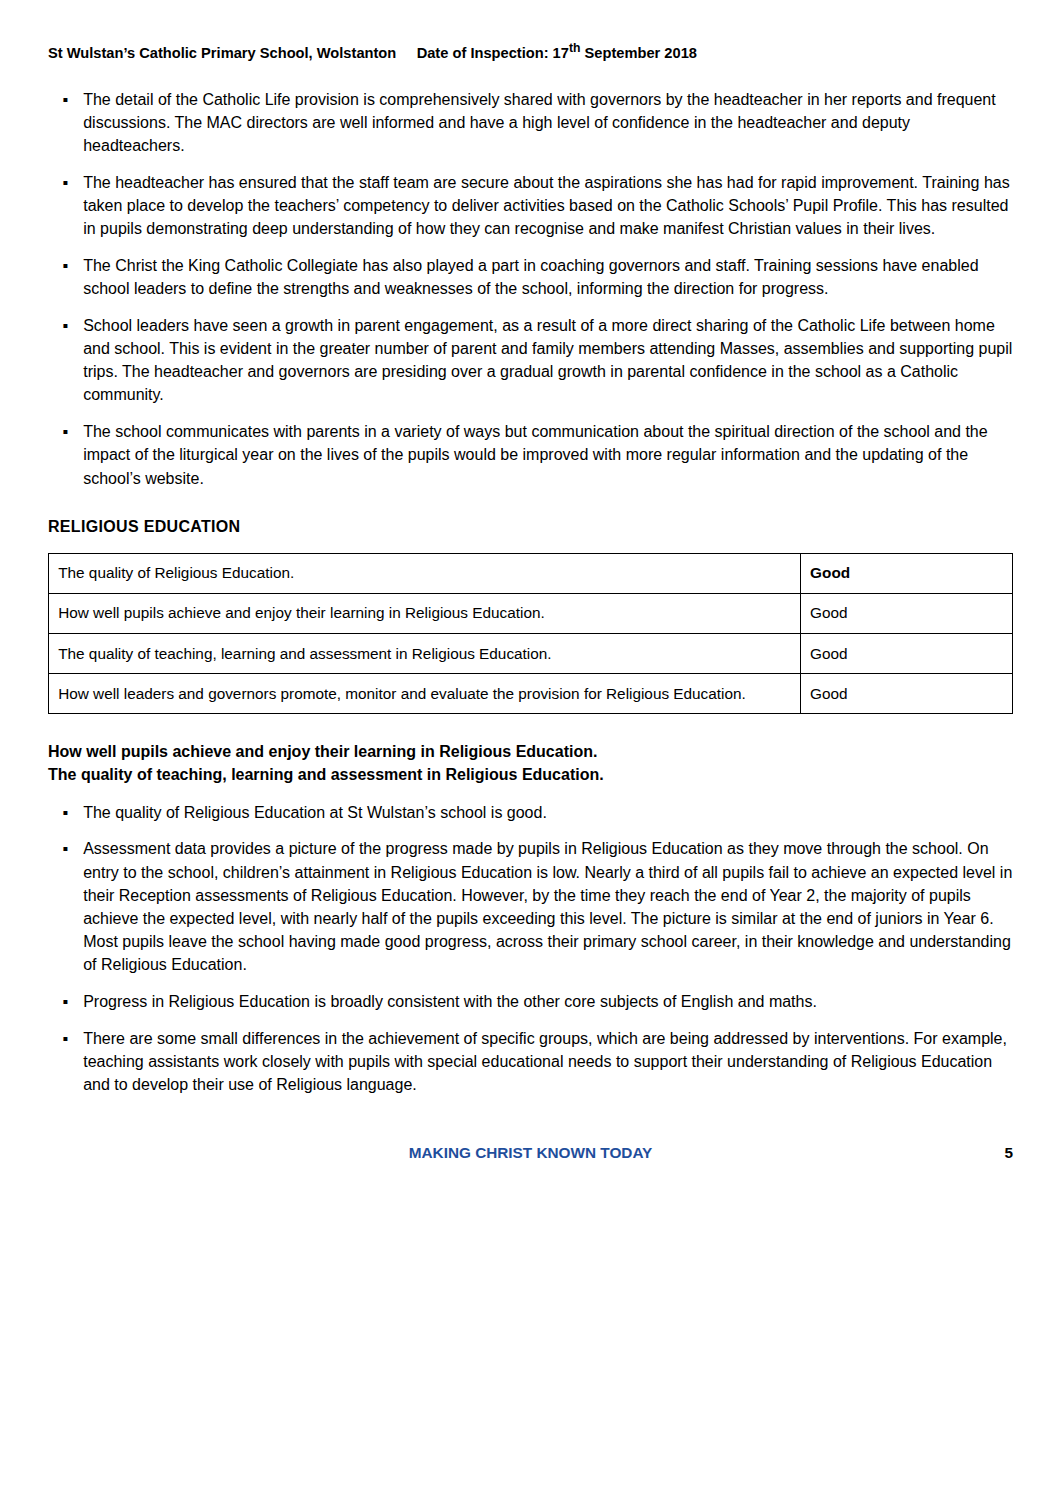St Wulstan’s Catholic Primary School, Wolstanton Date of Inspection: 17th September 2018
The detail of the Catholic Life provision is comprehensively shared with governors by the headteacher in her reports and frequent discussions. The MAC directors are well informed and have a high level of confidence in the headteacher and deputy headteachers.
The headteacher has ensured that the staff team are secure about the aspirations she has had for rapid improvement. Training has taken place to develop the teachers’ competency to deliver activities based on the Catholic Schools’ Pupil Profile. This has resulted in pupils demonstrating deep understanding of how they can recognise and make manifest Christian values in their lives.
The Christ the King Catholic Collegiate has also played a part in coaching governors and staff. Training sessions have enabled school leaders to define the strengths and weaknesses of the school, informing the direction for progress.
School leaders have seen a growth in parent engagement, as a result of a more direct sharing of the Catholic Life between home and school. This is evident in the greater number of parent and family members attending Masses, assemblies and supporting pupil trips. The headteacher and governors are presiding over a gradual growth in parental confidence in the school as a Catholic community.
The school communicates with parents in a variety of ways but communication about the spiritual direction of the school and the impact of the liturgical year on the lives of the pupils would be improved with more regular information and the updating of the school’s website.
RELIGIOUS EDUCATION
| The quality of Religious Education. | Good |
| How well pupils achieve and enjoy their learning in Religious Education. | Good |
| The quality of teaching, learning and assessment in Religious Education. | Good |
| How well leaders and governors promote, monitor and evaluate the provision for Religious Education. | Good |
How well pupils achieve and enjoy their learning in Religious Education.
The quality of teaching, learning and assessment in Religious Education.
The quality of Religious Education at St Wulstan’s school is good.
Assessment data provides a picture of the progress made by pupils in Religious Education as they move through the school. On entry to the school, children’s attainment in Religious Education is low. Nearly a third of all pupils fail to achieve an expected level in their Reception assessments of Religious Education. However, by the time they reach the end of Year 2, the majority of pupils achieve the expected level, with nearly half of the pupils exceeding this level. The picture is similar at the end of juniors in Year 6. Most pupils leave the school having made good progress, across their primary school career, in their knowledge and understanding of Religious Education.
Progress in Religious Education is broadly consistent with the other core subjects of English and maths.
There are some small differences in the achievement of specific groups, which are being addressed by interventions. For example, teaching assistants work closely with pupils with special educational needs to support their understanding of Religious Education and to develop their use of Religious language.
MAKING CHRIST KNOWN TODAY 5